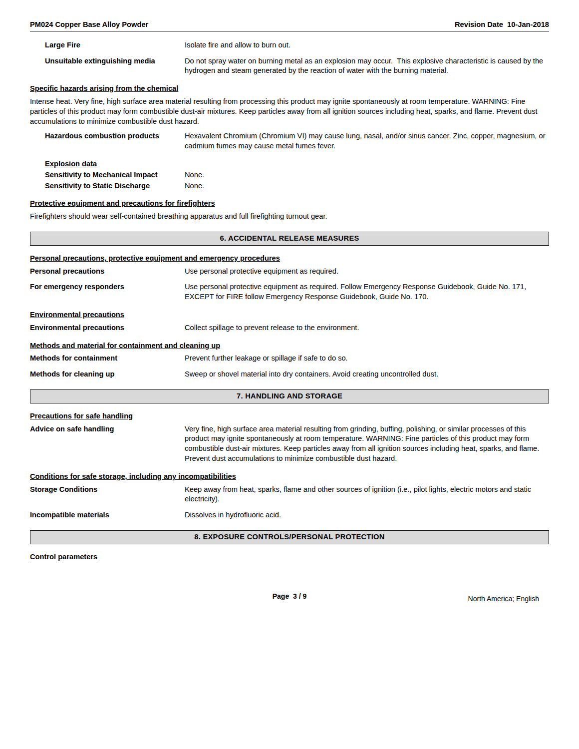PM024 Copper Base Alloy Powder
Revision Date 10-Jan-2018
Large Fire
Isolate fire and allow to burn out.
Unsuitable extinguishing media
Do not spray water on burning metal as an explosion may occur. This explosive characteristic is caused by the hydrogen and steam generated by the reaction of water with the burning material.
Specific hazards arising from the chemical
Intense heat. Very fine, high surface area material resulting from processing this product may ignite spontaneously at room temperature. WARNING: Fine particles of this product may form combustible dust-air mixtures. Keep particles away from all ignition sources including heat, sparks, and flame. Prevent dust accumulations to minimize combustible dust hazard.
Hazardous combustion products
Hexavalent Chromium (Chromium VI) may cause lung, nasal, and/or sinus cancer. Zinc, copper, magnesium, or cadmium fumes may cause metal fumes fever.
Explosion data
Sensitivity to Mechanical Impact
None.
Sensitivity to Static Discharge
None.
Protective equipment and precautions for firefighters
Firefighters should wear self-contained breathing apparatus and full firefighting turnout gear.
6. ACCIDENTAL RELEASE MEASURES
Personal precautions, protective equipment and emergency procedures
Personal precautions
Use personal protective equipment as required.
For emergency responders
Use personal protective equipment as required. Follow Emergency Response Guidebook, Guide No. 171, EXCEPT for FIRE follow Emergency Response Guidebook, Guide No. 170.
Environmental precautions
Environmental precautions
Collect spillage to prevent release to the environment.
Methods and material for containment and cleaning up
Methods for containment
Prevent further leakage or spillage if safe to do so.
Methods for cleaning up
Sweep or shovel material into dry containers. Avoid creating uncontrolled dust.
7. HANDLING AND STORAGE
Precautions for safe handling
Advice on safe handling
Very fine, high surface area material resulting from grinding, buffing, polishing, or similar processes of this product may ignite spontaneously at room temperature. WARNING: Fine particles of this product may form combustible dust-air mixtures. Keep particles away from all ignition sources including heat, sparks, and flame. Prevent dust accumulations to minimize combustible dust hazard.
Conditions for safe storage, including any incompatibilities
Storage Conditions
Keep away from heat, sparks, flame and other sources of ignition (i.e., pilot lights, electric motors and static electricity).
Incompatible materials
Dissolves in hydrofluoric acid.
8. EXPOSURE CONTROLS/PERSONAL PROTECTION
Control parameters
Page 3 / 9
North America; English